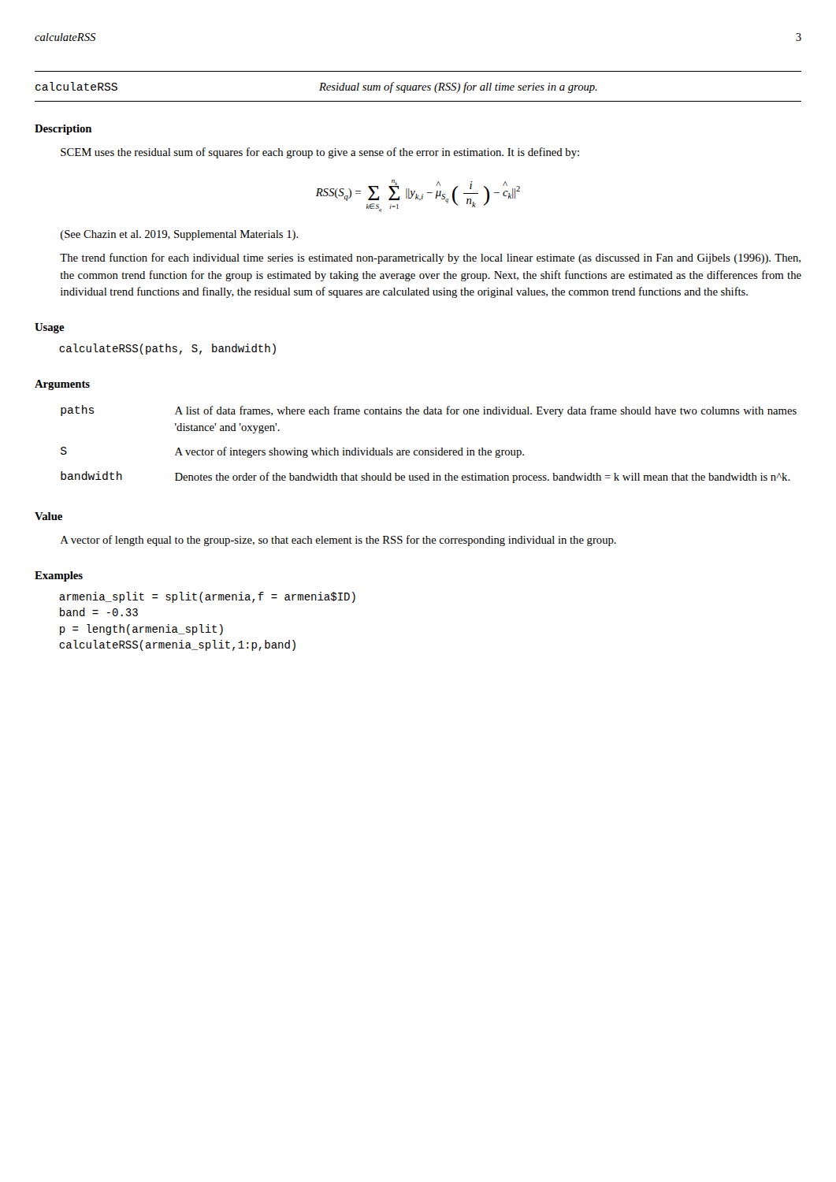calculateRSS 3
calculateRSS Residual sum of squares (RSS) for all time series in a group.
Description
SCEM uses the residual sum of squares for each group to give a sense of the error in estimation. It is defined by:
RSS(Sq) = Σ k∈Sq nk Σ i=1 ||yk,i − μSq ( ink ) − ck||2
(See Chazin et al. 2019, Supplemental Materials 1).
The trend function for each individual time series is estimated non-parametrically by the local linear estimate (as discussed in Fan and Gijbels (1996)). Then, the common trend function for the group is estimated by taking the average over the group. Next, the shift functions are estimated as the differences from the individual trend functions and finally, the residual sum of squares are calculated using the original values, the common trend functions and the shifts.
Usage
calculateRSS(paths, S, bandwidth)
Arguments
| paths | A list of data frames, where each frame contains the data for one individual. Every data frame should have two columns with names 'distance' and 'oxygen'. |
| S | A vector of integers showing which individuals are considered in the group. |
| bandwidth | Denotes the order of the bandwidth that should be used in the estimation process. bandwidth = k will mean that the bandwidth is n^k. |
Value
A vector of length equal to the group-size, so that each element is the RSS for the corresponding individual in the group.
Examples
armenia_split = split(armenia,f = armenia$ID)
band = -0.33
p = length(armenia_split)
calculateRSS(armenia_split,1:p,band)